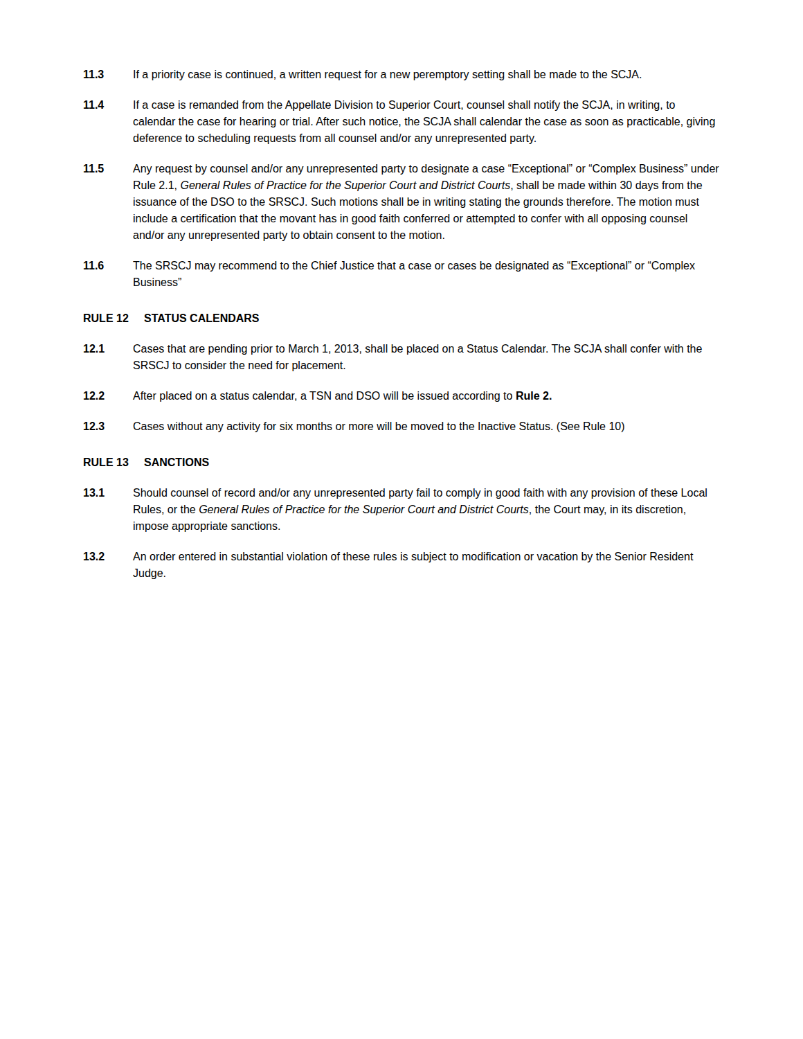11.3
If a priority case is continued, a written request for a new peremptory setting shall be made to the SCJA.
11.4
If a case is remanded from the Appellate Division to Superior Court, counsel shall notify the SCJA, in writing, to calendar the case for hearing or trial. After such notice, the SCJA shall calendar the case as soon as practicable, giving deference to scheduling requests from all counsel and/or any unrepresented party.
11.5
Any request by counsel and/or any unrepresented party to designate a case “Exceptional” or “Complex Business” under Rule 2.1, General Rules of Practice for the Superior Court and District Courts, shall be made within 30 days from the issuance of the DSO to the SRSCJ. Such motions shall be in writing stating the grounds therefore. The motion must include a certification that the movant has in good faith conferred or attempted to confer with all opposing counsel and/or any unrepresented party to obtain consent to the motion.
11.6
The SRSCJ may recommend to the Chief Justice that a case or cases be designated as “Exceptional” or “Complex Business”
RULE 12 STATUS CALENDARS
12.1
Cases that are pending prior to March 1, 2013, shall be placed on a Status Calendar. The SCJA shall confer with the SRSCJ to consider the need for placement.
12.2
After placed on a status calendar, a TSN and DSO will be issued according to Rule 2.
12.3
Cases without any activity for six months or more will be moved to the Inactive Status. (See Rule 10)
RULE 13 SANCTIONS
13.1
Should counsel of record and/or any unrepresented party fail to comply in good faith with any provision of these Local Rules, or the General Rules of Practice for the Superior Court and District Courts, the Court may, in its discretion, impose appropriate sanctions.
13.2
An order entered in substantial violation of these rules is subject to modification or vacation by the Senior Resident Judge.